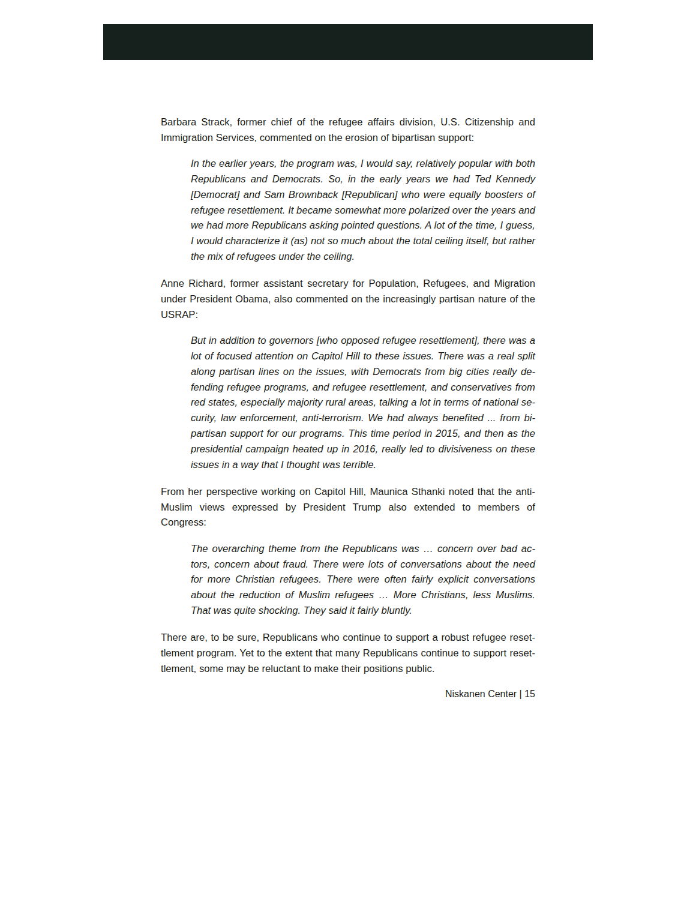Barbara Strack, former chief of the refugee affairs division, U.S. Citizenship and Immigration Services, commented on the erosion of bipartisan support:
In the earlier years, the program was, I would say, relatively popular with both Republicans and Democrats. So, in the early years we had Ted Kennedy [Democrat] and Sam Brownback [Republican] who were equally boosters of refugee resettlement. It became somewhat more polarized over the years and we had more Republicans asking pointed questions. A lot of the time, I guess, I would characterize it (as) not so much about the total ceiling itself, but rather the mix of refugees under the ceiling.
Anne Richard, former assistant secretary for Population, Refugees, and Migration under President Obama, also commented on the increasingly partisan nature of the USRAP:
But in addition to governors [who opposed refugee resettlement], there was a lot of focused attention on Capitol Hill to these issues. There was a real split along partisan lines on the issues, with Democrats from big cities really defending refugee programs, and refugee resettlement, and conservatives from red states, especially majority rural areas, talking a lot in terms of national security, law enforcement, anti-terrorism. We had always benefited ... from bipartisan support for our programs. This time period in 2015, and then as the presidential campaign heated up in 2016, really led to divisiveness on these issues in a way that I thought was terrible.
From her perspective working on Capitol Hill, Maunica Sthanki noted that the anti-Muslim views expressed by President Trump also extended to members of Congress:
The overarching theme from the Republicans was … concern over bad actors, concern about fraud. There were lots of conversations about the need for more Christian refugees. There were often fairly explicit conversations about the reduction of Muslim refugees … More Christians, less Muslims. That was quite shocking. They said it fairly bluntly.
There are, to be sure, Republicans who continue to support a robust refugee resettlement program. Yet to the extent that many Republicans continue to support resettlement, some may be reluctant to make their positions public.
Niskanen Center | 15